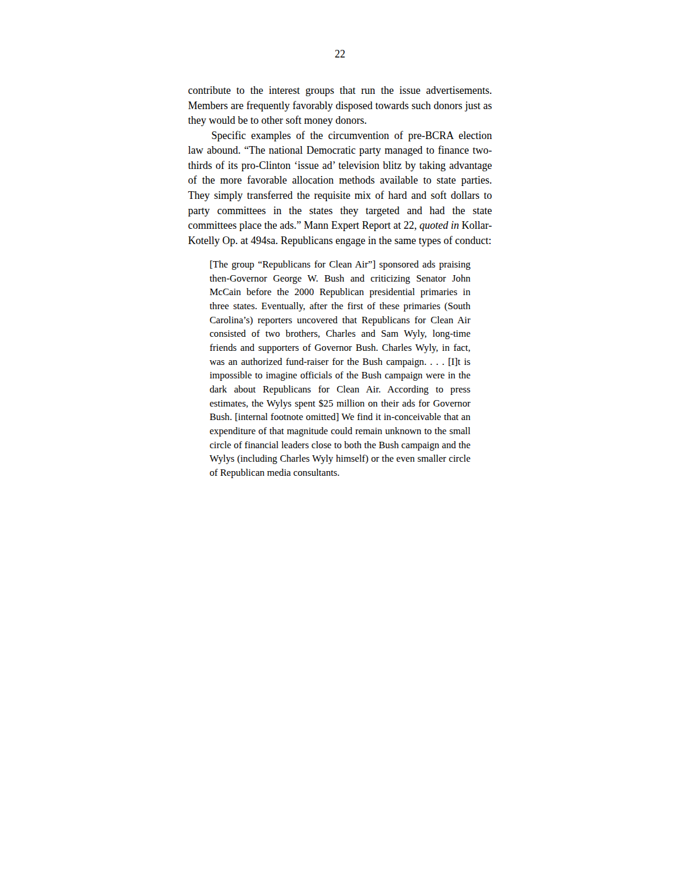22
contribute to the interest groups that run the issue adver­tisements. Members are frequently favorably disposed towards such donors just as they would be to other soft money donors.
Specific examples of the circumvention of pre-BCRA election law abound. “The national Democratic party managed to finance two-thirds of its pro-Clinton ‘issue ad’ television blitz by taking advantage of the more favorable allocation methods available to state parties. They simply transferred the requisite mix of hard and soft dollars to party committees in the states they targeted and had the state committees place the ads.” Mann Expert Report at 22, quoted in Kollar-Kotelly Op. at 494sa. Republicans engage in the same types of conduct:
[The group “Republicans for Clean Air”] spon­sored ads praising then-Governor George W. Bush and criticizing Senator John McCain before the 2000 Republican presidential primaries in three states. Eventually, after the first of these primaries (South Carolina’s) reporters uncovered that Republicans for Clean Air consisted of two brothers, Charles and Sam Wyly, long-time friends and supporters of Governor Bush. Charles Wyly, in fact, was an authorized fund-raiser for the Bush campaign. . . . [I]t is impossi­ble to imagine officials of the Bush campaign were in the dark about Republicans for Clean Air. According to press estimates, the Wylys spent $25 million on their ads for Governor Bush. [internal footnote omitted] We find it in-conceivable that an expenditure of that magni­tude could remain unknown to the small circle of financial leaders close to both the Bush cam­paign and the Wylys (including Charles Wyly himself) or the even smaller circle of Republican media consultants.